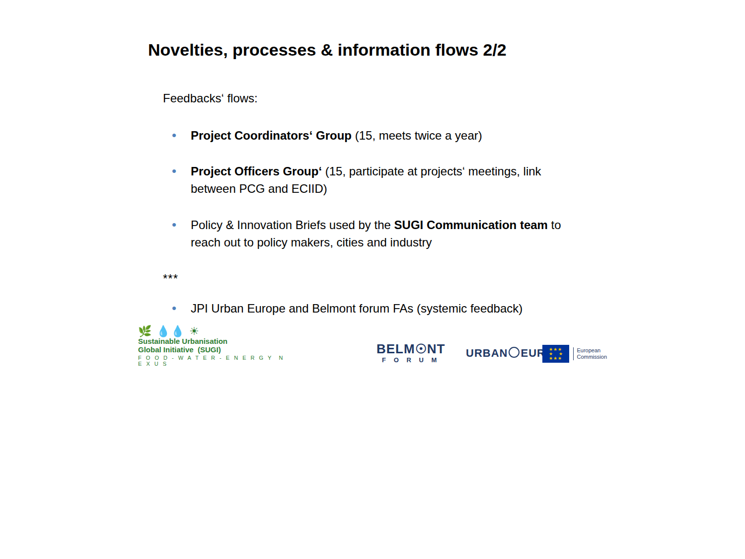Novelties, processes & information flows 2/2
Feedbacks‘ flows:
Project Coordinators‘ Group (15, meets twice a year)
Project Officers Group‘ (15, participate at projects‘ meetings, link between PCG and ECIID)
Policy & Innovation Briefs used by the SUGI Communication team to reach out to policy makers, cities and industry
***
JPI Urban Europe and Belmont forum FAs (systemic feedback)
🌿 💧💧 ☀
Sustainable Urbanisation
Global Initiative (SUGI)
F O O D - W A T E R - E N E R G Y N E X U S
BELM☉NT
F O R U M
URBAN EUROPE
★★★
★ ★
★★★
European
Commission